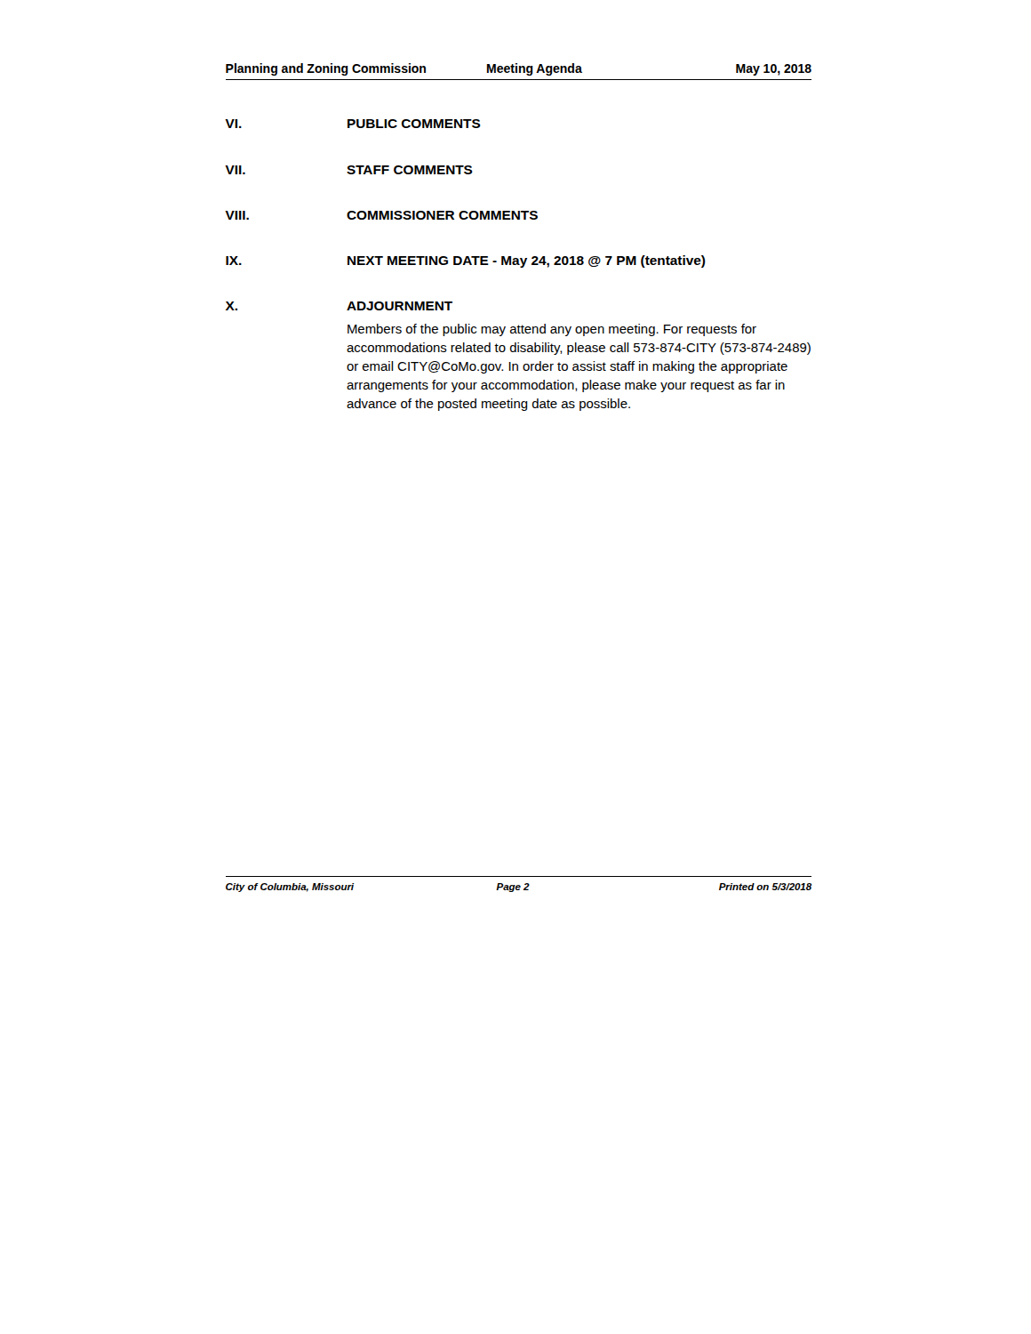Planning and Zoning Commission
Meeting Agenda
May 10, 2018
VI.
PUBLIC COMMENTS
VII.
STAFF COMMENTS
VIII.
COMMISSIONER COMMENTS
IX.
NEXT MEETING DATE - May 24, 2018 @ 7 PM (tentative)
X.
ADJOURNMENT
Members of the public may attend any open meeting. For requests for accommodations related to disability, please call 573-874-CITY (573-874-2489) or email CITY@CoMo.gov. In order to assist staff in making the appropriate arrangements for your accommodation, please make your request as far in advance of the posted meeting date as possible.
City of Columbia, Missouri
Page 2
Printed on 5/3/2018